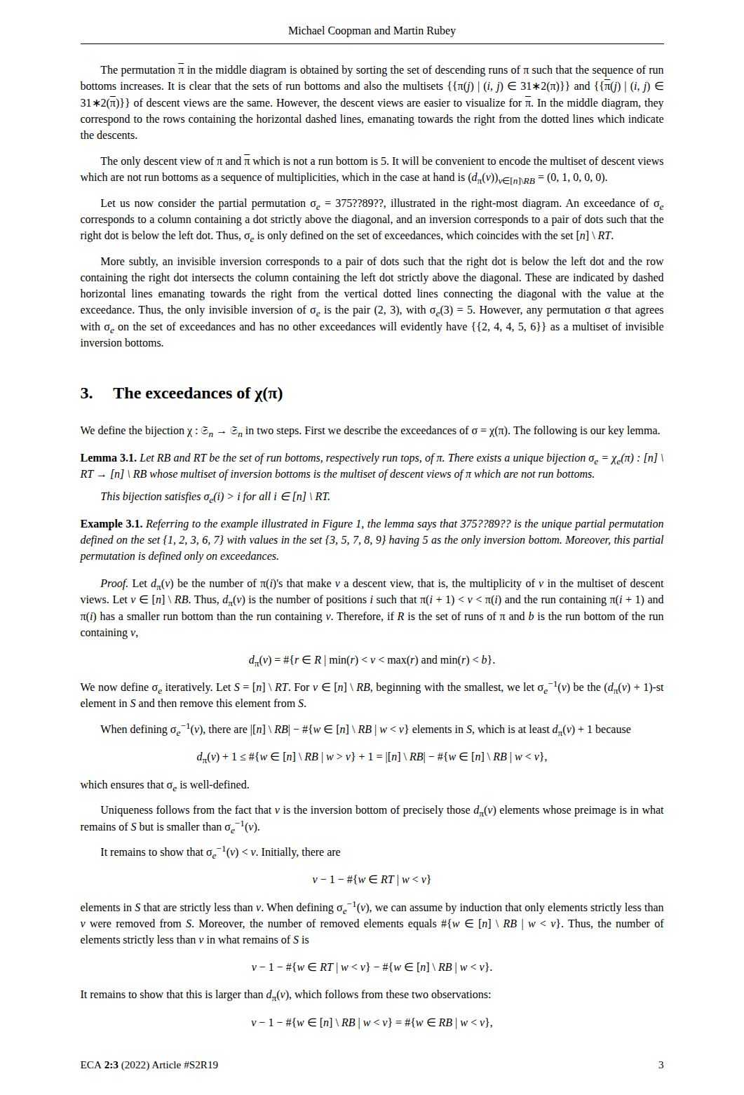Michael Coopman and Martin Rubey
The permutation π in the middle diagram is obtained by sorting the set of descending runs of π such that the sequence of run bottoms increases. It is clear that the sets of run bottoms and also the multisets {{π(j) | (i, j) ∈ 31∗2(π)}} and {{π(j) | (i, j) ∈ 31∗2(π)}} of descent views are the same. However, the descent views are easier to visualize for π. In the middle diagram, they correspond to the rows containing the horizontal dashed lines, emanating towards the right from the dotted lines which indicate the descents.
The only descent view of π and π which is not a run bottom is 5. It will be convenient to encode the multiset of descent views which are not run bottoms as a sequence of multiplicities, which in the case at hand is (dπ(v))v∈[n]\RB = (0, 1, 0, 0, 0).
Let us now consider the partial permutation σe = 375??89??, illustrated in the right-most diagram. An exceedance of σe corresponds to a column containing a dot strictly above the diagonal, and an inversion corresponds to a pair of dots such that the right dot is below the left dot. Thus, σe is only defined on the set of exceedances, which coincides with the set [n] \ RT.
More subtly, an invisible inversion corresponds to a pair of dots such that the right dot is below the left dot and the row containing the right dot intersects the column containing the left dot strictly above the diagonal. These are indicated by dashed horizontal lines emanating towards the right from the vertical dotted lines connecting the diagonal with the value at the exceedance. Thus, the only invisible inversion of σe is the pair (2, 3), with σe(3) = 5. However, any permutation σ that agrees with σe on the set of exceedances and has no other exceedances will evidently have {{2, 4, 4, 5, 6}} as a multiset of invisible inversion bottoms.
3. The exceedances of χ(π)
We define the bijection χ : 𝔖n → 𝔖n in two steps. First we describe the exceedances of σ = χ(π). The following is our key lemma.
Lemma 3.1. Let RB and RT be the set of run bottoms, respectively run tops, of π. There exists a unique bijection σe = χe(π) : [n] \ RT → [n] \ RB whose multiset of inversion bottoms is the multiset of descent views of π which are not run bottoms.
This bijection satisfies σe(i) > i for all i ∈ [n] \ RT.
Example 3.1. Referring to the example illustrated in Figure 1, the lemma says that 375??89?? is the unique partial permutation defined on the set {1, 2, 3, 6, 7} with values in the set {3, 5, 7, 8, 9} having 5 as the only inversion bottom. Moreover, this partial permutation is defined only on exceedances.
Proof. Let dπ(v) be the number of π(i)'s that make v a descent view, that is, the multiplicity of v in the multiset of descent views. Let v ∈ [n] \ RB. Thus, dπ(v) is the number of positions i such that π(i + 1) < v < π(i) and the run containing π(i + 1) and π(i) has a smaller run bottom than the run containing v. Therefore, if R is the set of runs of π and b is the run bottom of the run containing v,
dπ(v) = #{r ∈ R | min(r) < v < max(r) and min(r) < b}.
We now define σe iteratively. Let S = [n] \ RT. For v ∈ [n] \ RB, beginning with the smallest, we let σe−1(v) be the (dπ(v) + 1)-st element in S and then remove this element from S.
When defining σe−1(v), there are |[n] \ RB| − #{w ∈ [n] \ RB | w < v} elements in S, which is at least dπ(v) + 1 because
dπ(v) + 1 ≤ #{w ∈ [n] \ RB | w > v} + 1 = |[n] \ RB| − #{w ∈ [n] \ RB | w < v},
which ensures that σe is well-defined.
Uniqueness follows from the fact that v is the inversion bottom of precisely those dπ(v) elements whose preimage is in what remains of S but is smaller than σe−1(v).
It remains to show that σe−1(v) < v. Initially, there are
v − 1 − #{w ∈ RT | w < v}
elements in S that are strictly less than v. When defining σe−1(v), we can assume by induction that only elements strictly less than v were removed from S. Moreover, the number of removed elements equals #{w ∈ [n] \ RB | w < v}. Thus, the number of elements strictly less than v in what remains of S is
v − 1 − #{w ∈ RT | w < v} − #{w ∈ [n] \ RB | w < v}.
It remains to show that this is larger than dπ(v), which follows from these two observations:
v − 1 − #{w ∈ [n] \ RB | w < v} = #{w ∈ RB | w < v},
ECA 2:3 (2022) Article #S2R19 3